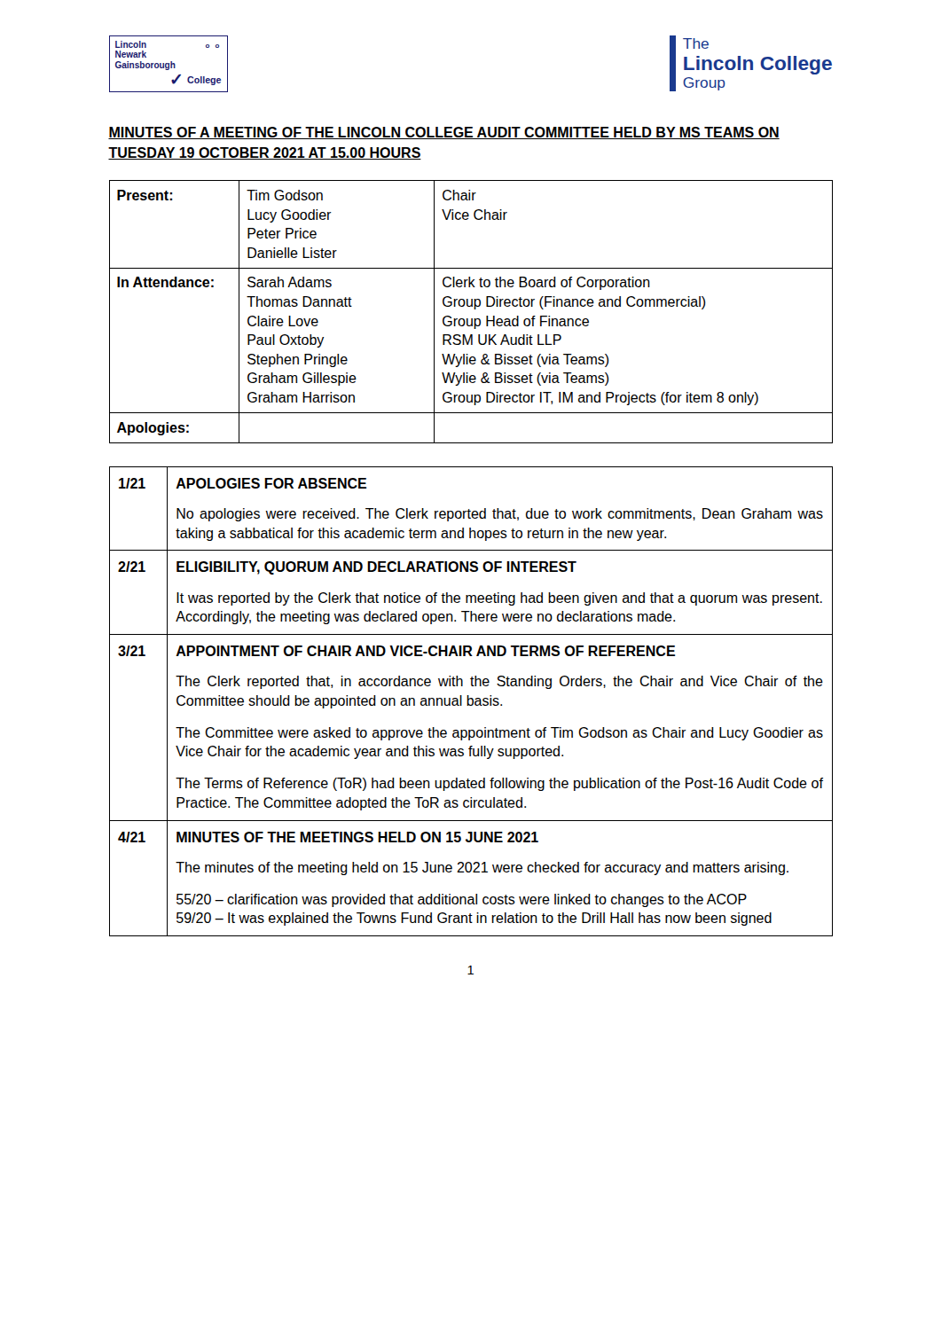o o
Lincoln
Newark
Gainsborough
✓ College
The Lincoln College Group
MINUTES OF A MEETING OF THE LINCOLN COLLEGE AUDIT COMMITTEE HELD BY MS TEAMS ON TUESDAY 19 OCTOBER 2021 AT 15.00 HOURS
| Present: | Tim Godson Lucy Goodier Peter Price Danielle Lister | Chair Vice Chair |
| In Attendance: | Sarah Adams Thomas Dannatt Claire Love Paul Oxtoby Stephen Pringle Graham Gillespie Graham Harrison | Clerk to the Board of Corporation Group Director (Finance and Commercial) Group Head of Finance RSM UK Audit LLP Wylie & Bisset (via Teams) Wylie & Bisset (via Teams) Group Director IT, IM and Projects (for item 8 only) |
| Apologies: | | |
| 1/21 | Apologies for Absence No apologies were received. The Clerk reported that, due to work commitments, Dean Graham was taking a sabbatical for this academic term and hopes to return in the new year. |
| 2/21 | Eligibility, Quorum and Declarations of Interest It was reported by the Clerk that notice of the meeting had been given and that a quorum was present. Accordingly, the meeting was declared open. There were no declarations made. |
| 3/21 | Appointment of Chair and Vice-Chair and Terms of Reference The Clerk reported that, in accordance with the Standing Orders, the Chair and Vice Chair of the Committee should be appointed on an annual basis. The Committee were asked to approve the appointment of Tim Godson as Chair and Lucy Goodier as Vice Chair for the academic year and this was fully supported. The Terms of Reference (ToR) had been updated following the publication of the Post-16 Audit Code of Practice. The Committee adopted the ToR as circulated. |
| 4/21 | Minutes of the Meetings Held on 15 June 2021 The minutes of the meeting held on 15 June 2021 were checked for accuracy and matters arising. 55/20 – clarification was provided that additional costs were linked to changes to the ACOP 59/20 – It was explained the Towns Fund Grant in relation to the Drill Hall has now been signed |
1